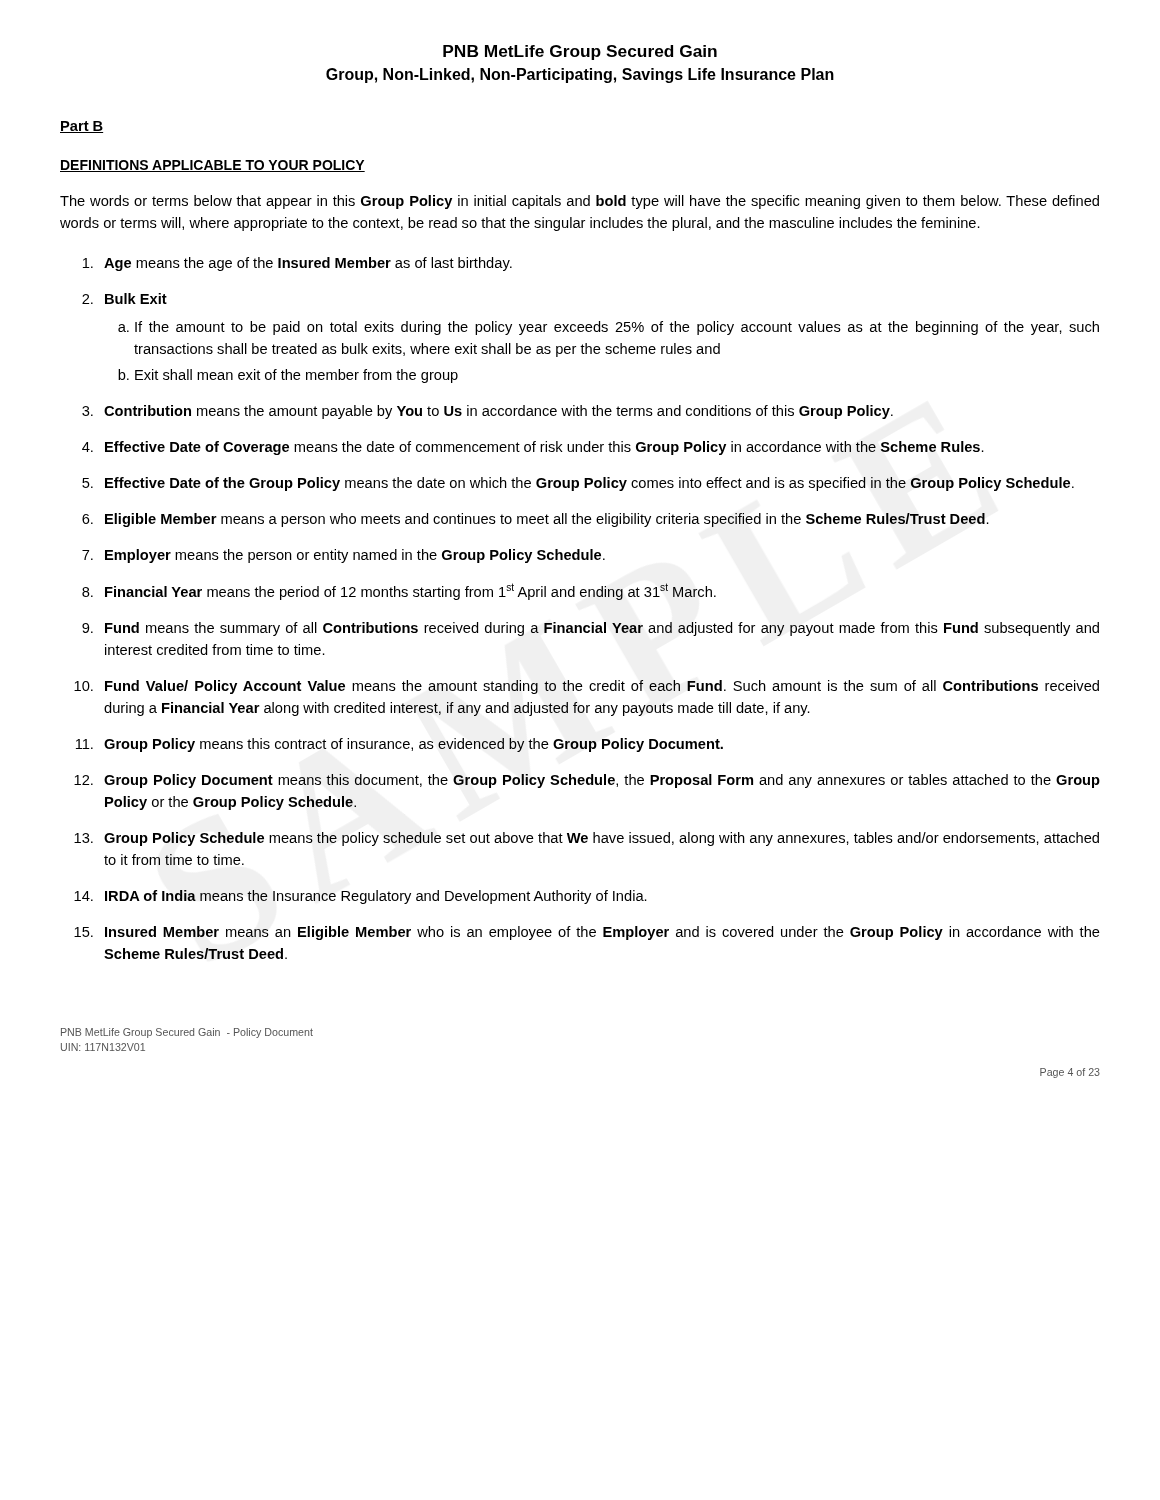SAMPLE
PNB MetLife Group Secured Gain
Group, Non-Linked, Non-Participating, Savings Life Insurance Plan
Part B
DEFINITIONS APPLICABLE TO YOUR POLICY
The words or terms below that appear in this Group Policy in initial capitals and bold type will have the specific meaning given to them below. These defined words or terms will, where appropriate to the context, be read so that the singular includes the plural, and the masculine includes the feminine.
Age means the age of the Insured Member as of last birthday.
Bulk Exit
If the amount to be paid on total exits during the policy year exceeds 25% of the policy account values as at the beginning of the year, such transactions shall be treated as bulk exits, where exit shall be as per the scheme rules and
Exit shall mean exit of the member from the group
Contribution means the amount payable by You to Us in accordance with the terms and conditions of this Group Policy.
Effective Date of Coverage means the date of commencement of risk under this Group Policy in accordance with the Scheme Rules.
Effective Date of the Group Policy means the date on which the Group Policy comes into effect and is as specified in the Group Policy Schedule.
Eligible Member means a person who meets and continues to meet all the eligibility criteria specified in the Scheme Rules/Trust Deed.
Employer means the person or entity named in the Group Policy Schedule.
Financial Year means the period of 12 months starting from 1st April and ending at 31st March.
Fund means the summary of all Contributions received during a Financial Year and adjusted for any payout made from this Fund subsequently and interest credited from time to time.
Fund Value/ Policy Account Value means the amount standing to the credit of each Fund. Such amount is the sum of all Contributions received during a Financial Year along with credited interest, if any and adjusted for any payouts made till date, if any.
Group Policy means this contract of insurance, as evidenced by the Group Policy Document.
Group Policy Document means this document, the Group Policy Schedule, the Proposal Form and any annexures or tables attached to the Group Policy or the Group Policy Schedule.
Group Policy Schedule means the policy schedule set out above that We have issued, along with any annexures, tables and/or endorsements, attached to it from time to time.
IRDA of India means the Insurance Regulatory and Development Authority of India.
Insured Member means an Eligible Member who is an employee of the Employer and is covered under the Group Policy in accordance with the Scheme Rules/Trust Deed.
PNB MetLife Group Secured Gain - Policy Document
UIN: 117N132V01
Page 4 of 23